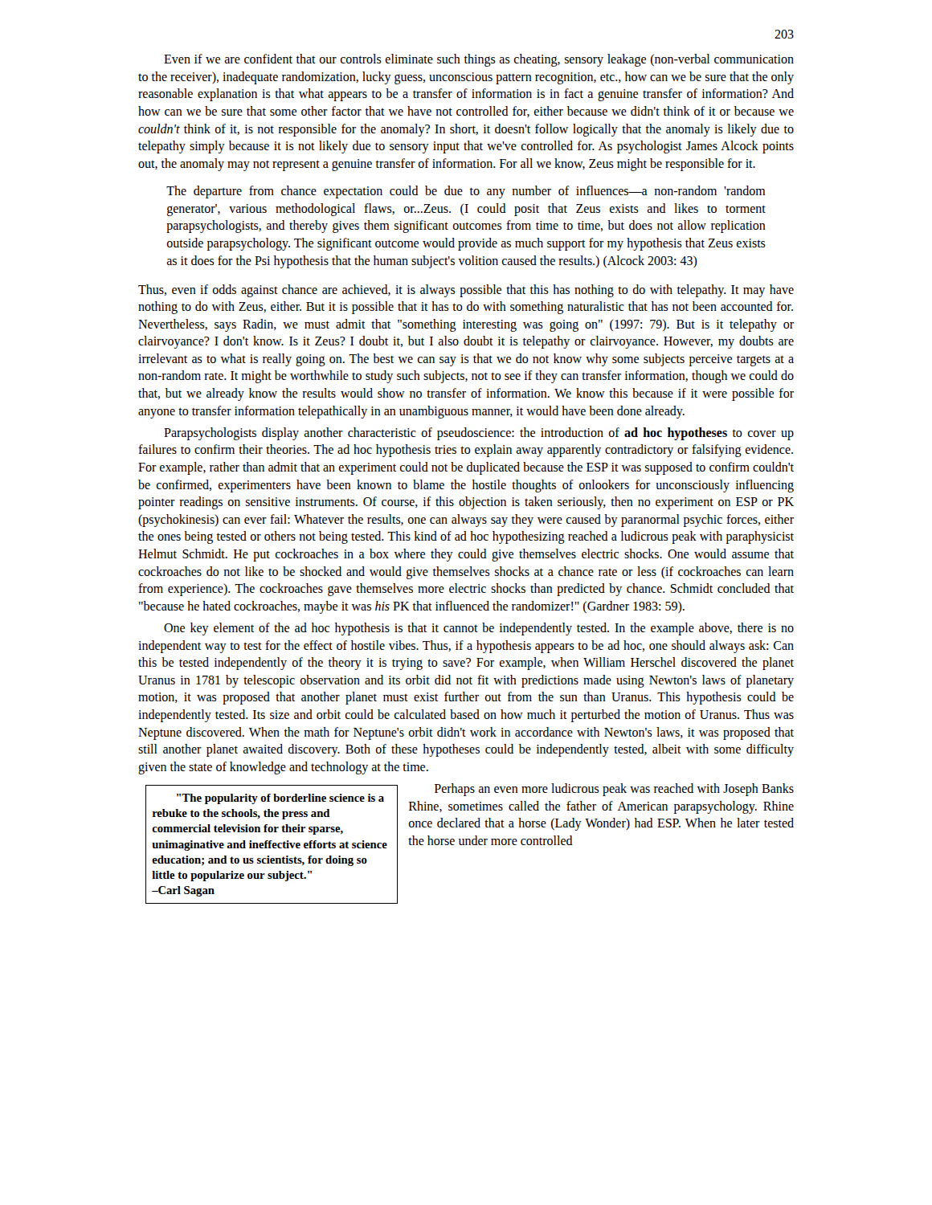203
Even if we are confident that our controls eliminate such things as cheating, sensory leakage (non-verbal communication to the receiver), inadequate randomization, lucky guess, unconscious pattern recognition, etc., how can we be sure that the only reasonable explanation is that what appears to be a transfer of information is in fact a genuine transfer of information? And how can we be sure that some other factor that we have not controlled for, either because we didn't think of it or because we couldn't think of it, is not responsible for the anomaly? In short, it doesn't follow logically that the anomaly is likely due to telepathy simply because it is not likely due to sensory input that we've controlled for. As psychologist James Alcock points out, the anomaly may not represent a genuine transfer of information. For all we know, Zeus might be responsible for it.
The departure from chance expectation could be due to any number of influences—a non-random 'random generator', various methodological flaws, or...Zeus. (I could posit that Zeus exists and likes to torment parapsychologists, and thereby gives them significant outcomes from time to time, but does not allow replication outside parapsychology. The significant outcome would provide as much support for my hypothesis that Zeus exists as it does for the Psi hypothesis that the human subject's volition caused the results.) (Alcock 2003: 43)
Thus, even if odds against chance are achieved, it is always possible that this has nothing to do with telepathy. It may have nothing to do with Zeus, either. But it is possible that it has to do with something naturalistic that has not been accounted for. Nevertheless, says Radin, we must admit that "something interesting was going on" (1997: 79). But is it telepathy or clairvoyance? I don't know. Is it Zeus? I doubt it, but I also doubt it is telepathy or clairvoyance. However, my doubts are irrelevant as to what is really going on. The best we can say is that we do not know why some subjects perceive targets at a non-random rate. It might be worthwhile to study such subjects, not to see if they can transfer information, though we could do that, but we already know the results would show no transfer of information. We know this because if it were possible for anyone to transfer information telepathically in an unambiguous manner, it would have been done already.
Parapsychologists display another characteristic of pseudoscience: the introduction of ad hoc hypotheses to cover up failures to confirm their theories. The ad hoc hypothesis tries to explain away apparently contradictory or falsifying evidence. For example, rather than admit that an experiment could not be duplicated because the ESP it was supposed to confirm couldn't be confirmed, experimenters have been known to blame the hostile thoughts of onlookers for unconsciously influencing pointer readings on sensitive instruments. Of course, if this objection is taken seriously, then no experiment on ESP or PK (psychokinesis) can ever fail: Whatever the results, one can always say they were caused by paranormal psychic forces, either the ones being tested or others not being tested. This kind of ad hoc hypothesizing reached a ludicrous peak with paraphysicist Helmut Schmidt. He put cockroaches in a box where they could give themselves electric shocks. One would assume that cockroaches do not like to be shocked and would give themselves shocks at a chance rate or less (if cockroaches can learn from experience). The cockroaches gave themselves more electric shocks than predicted by chance. Schmidt concluded that "because he hated cockroaches, maybe it was his PK that influenced the randomizer!" (Gardner 1983: 59).
One key element of the ad hoc hypothesis is that it cannot be independently tested. In the example above, there is no independent way to test for the effect of hostile vibes. Thus, if a hypothesis appears to be ad hoc, one should always ask: Can this be tested independently of the theory it is trying to save? For example, when William Herschel discovered the planet Uranus in 1781 by telescopic observation and its orbit did not fit with predictions made using Newton's laws of planetary motion, it was proposed that another planet must exist further out from the sun than Uranus. This hypothesis could be independently tested. Its size and orbit could be calculated based on how much it perturbed the motion of Uranus. Thus was Neptune discovered. When the math for Neptune's orbit didn't work in accordance with Newton's laws, it was proposed that still another planet awaited discovery. Both of these hypotheses could be independently tested, albeit with some difficulty given the state of knowledge and technology at the time.
"The popularity of borderline science is a rebuke to the schools, the press and commercial television for their sparse, unimaginative and ineffective efforts at science education; and to us scientists, for doing so little to popularize our subject."
–Carl Sagan
Perhaps an even more ludicrous peak was reached with Joseph Banks Rhine, sometimes called the father of American parapsychology. Rhine once declared that a horse (Lady Wonder) had ESP. When he later tested the horse under more controlled